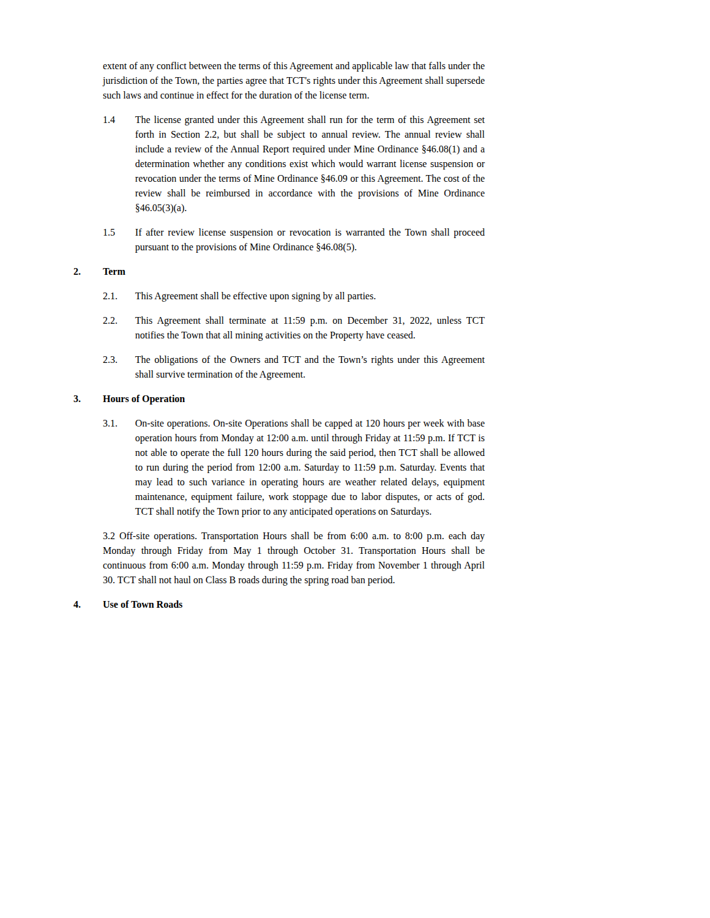extent of any conflict between the terms of this Agreement and applicable law that falls under the jurisdiction of the Town, the parties agree that TCT's rights under this Agreement shall supersede such laws and continue in effect for the duration of the license term.
1.4 The license granted under this Agreement shall run for the term of this Agreement set forth in Section 2.2, but shall be subject to annual review. The annual review shall include a review of the Annual Report required under Mine Ordinance §46.08(1) and a determination whether any conditions exist which would warrant license suspension or revocation under the terms of Mine Ordinance §46.09 or this Agreement. The cost of the review shall be reimbursed in accordance with the provisions of Mine Ordinance §46.05(3)(a).
1.5 If after review license suspension or revocation is warranted the Town shall proceed pursuant to the provisions of Mine Ordinance §46.08(5).
2. Term
2.1. This Agreement shall be effective upon signing by all parties.
2.2. This Agreement shall terminate at 11:59 p.m. on December 31, 2022, unless TCT notifies the Town that all mining activities on the Property have ceased.
2.3. The obligations of the Owners and TCT and the Town’s rights under this Agreement shall survive termination of the Agreement.
3. Hours of Operation
3.1. On-site operations. On-site Operations shall be capped at 120 hours per week with base operation hours from Monday at 12:00 a.m. until through Friday at 11:59 p.m. If TCT is not able to operate the full 120 hours during the said period, then TCT shall be allowed to run during the period from 12:00 a.m. Saturday to 11:59 p.m. Saturday. Events that may lead to such variance in operating hours are weather related delays, equipment maintenance, equipment failure, work stoppage due to labor disputes, or acts of god. TCT shall notify the Town prior to any anticipated operations on Saturdays.
3.2 Off-site operations. Transportation Hours shall be from 6:00 a.m. to 8:00 p.m. each day Monday through Friday from May 1 through October 31. Transportation Hours shall be continuous from 6:00 a.m. Monday through 11:59 p.m. Friday from November 1 through April 30. TCT shall not haul on Class B roads during the spring road ban period.
4. Use of Town Roads